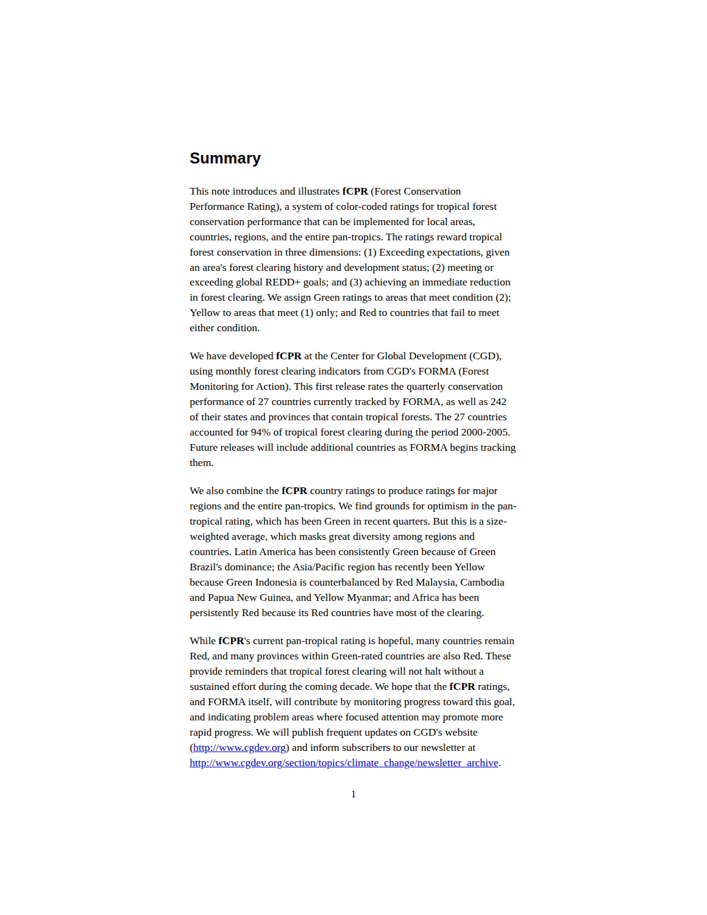Summary
This note introduces and illustrates fCPR (Forest Conservation Performance Rating), a system of color-coded ratings for tropical forest conservation performance that can be implemented for local areas, countries, regions, and the entire pan-tropics. The ratings reward tropical forest conservation in three dimensions: (1) Exceeding expectations, given an area's forest clearing history and development status; (2) meeting or exceeding global REDD+ goals; and (3) achieving an immediate reduction in forest clearing. We assign Green ratings to areas that meet condition (2); Yellow to areas that meet (1) only; and Red to countries that fail to meet either condition.
We have developed fCPR at the Center for Global Development (CGD), using monthly forest clearing indicators from CGD's FORMA (Forest Monitoring for Action). This first release rates the quarterly conservation performance of 27 countries currently tracked by FORMA, as well as 242 of their states and provinces that contain tropical forests. The 27 countries accounted for 94% of tropical forest clearing during the period 2000-2005. Future releases will include additional countries as FORMA begins tracking them.
We also combine the fCPR country ratings to produce ratings for major regions and the entire pan-tropics. We find grounds for optimism in the pan-tropical rating, which has been Green in recent quarters. But this is a size-weighted average, which masks great diversity among regions and countries. Latin America has been consistently Green because of Green Brazil's dominance; the Asia/Pacific region has recently been Yellow because Green Indonesia is counterbalanced by Red Malaysia, Cambodia and Papua New Guinea, and Yellow Myanmar; and Africa has been persistently Red because its Red countries have most of the clearing.
While fCPR's current pan-tropical rating is hopeful, many countries remain Red, and many provinces within Green-rated countries are also Red. These provide reminders that tropical forest clearing will not halt without a sustained effort during the coming decade. We hope that the fCPR ratings, and FORMA itself, will contribute by monitoring progress toward this goal, and indicating problem areas where focused attention may promote more rapid progress. We will publish frequent updates on CGD's website (http://www.cgdev.org) and inform subscribers to our newsletter at http://www.cgdev.org/section/topics/climate_change/newsletter_archive.
1